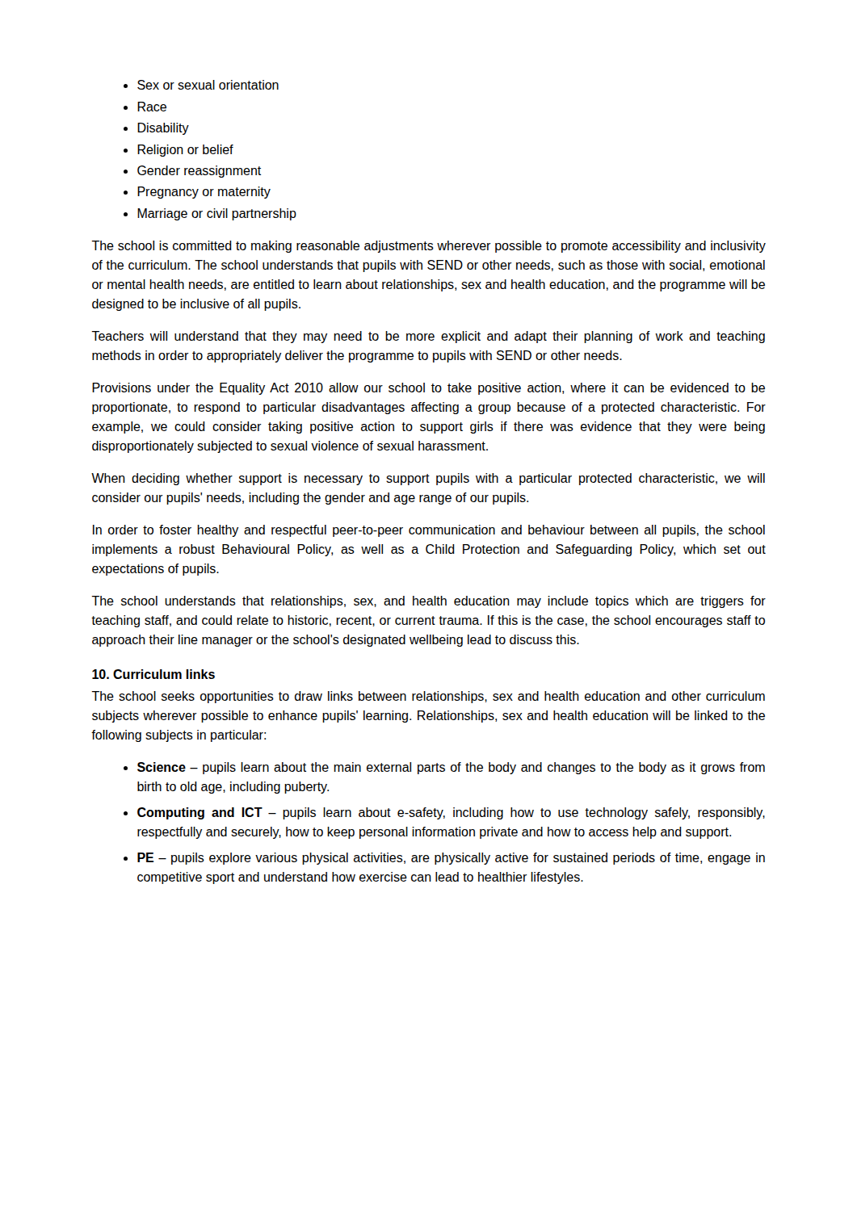Sex or sexual orientation
Race
Disability
Religion or belief
Gender reassignment
Pregnancy or maternity
Marriage or civil partnership
The school is committed to making reasonable adjustments wherever possible to promote accessibility and inclusivity of the curriculum. The school understands that pupils with SEND or other needs, such as those with social, emotional or mental health needs, are entitled to learn about relationships, sex and health education, and the programme will be designed to be inclusive of all pupils.
Teachers will understand that they may need to be more explicit and adapt their planning of work and teaching methods in order to appropriately deliver the programme to pupils with SEND or other needs.
Provisions under the Equality Act 2010 allow our school to take positive action, where it can be evidenced to be proportionate, to respond to particular disadvantages affecting a group because of a protected characteristic. For example, we could consider taking positive action to support girls if there was evidence that they were being disproportionately subjected to sexual violence of sexual harassment.
When deciding whether support is necessary to support pupils with a particular protected characteristic, we will consider our pupils' needs, including the gender and age range of our pupils.
In order to foster healthy and respectful peer-to-peer communication and behaviour between all pupils, the school implements a robust Behavioural Policy, as well as a Child Protection and Safeguarding Policy, which set out expectations of pupils.
The school understands that relationships, sex, and health education may include topics which are triggers for teaching staff, and could relate to historic, recent, or current trauma. If this is the case, the school encourages staff to approach their line manager or the school's designated wellbeing lead to discuss this.
10. Curriculum links
The school seeks opportunities to draw links between relationships, sex and health education and other curriculum subjects wherever possible to enhance pupils' learning. Relationships, sex and health education will be linked to the following subjects in particular:
Science – pupils learn about the main external parts of the body and changes to the body as it grows from birth to old age, including puberty.
Computing and ICT – pupils learn about e-safety, including how to use technology safely, responsibly, respectfully and securely, how to keep personal information private and how to access help and support.
PE – pupils explore various physical activities, are physically active for sustained periods of time, engage in competitive sport and understand how exercise can lead to healthier lifestyles.